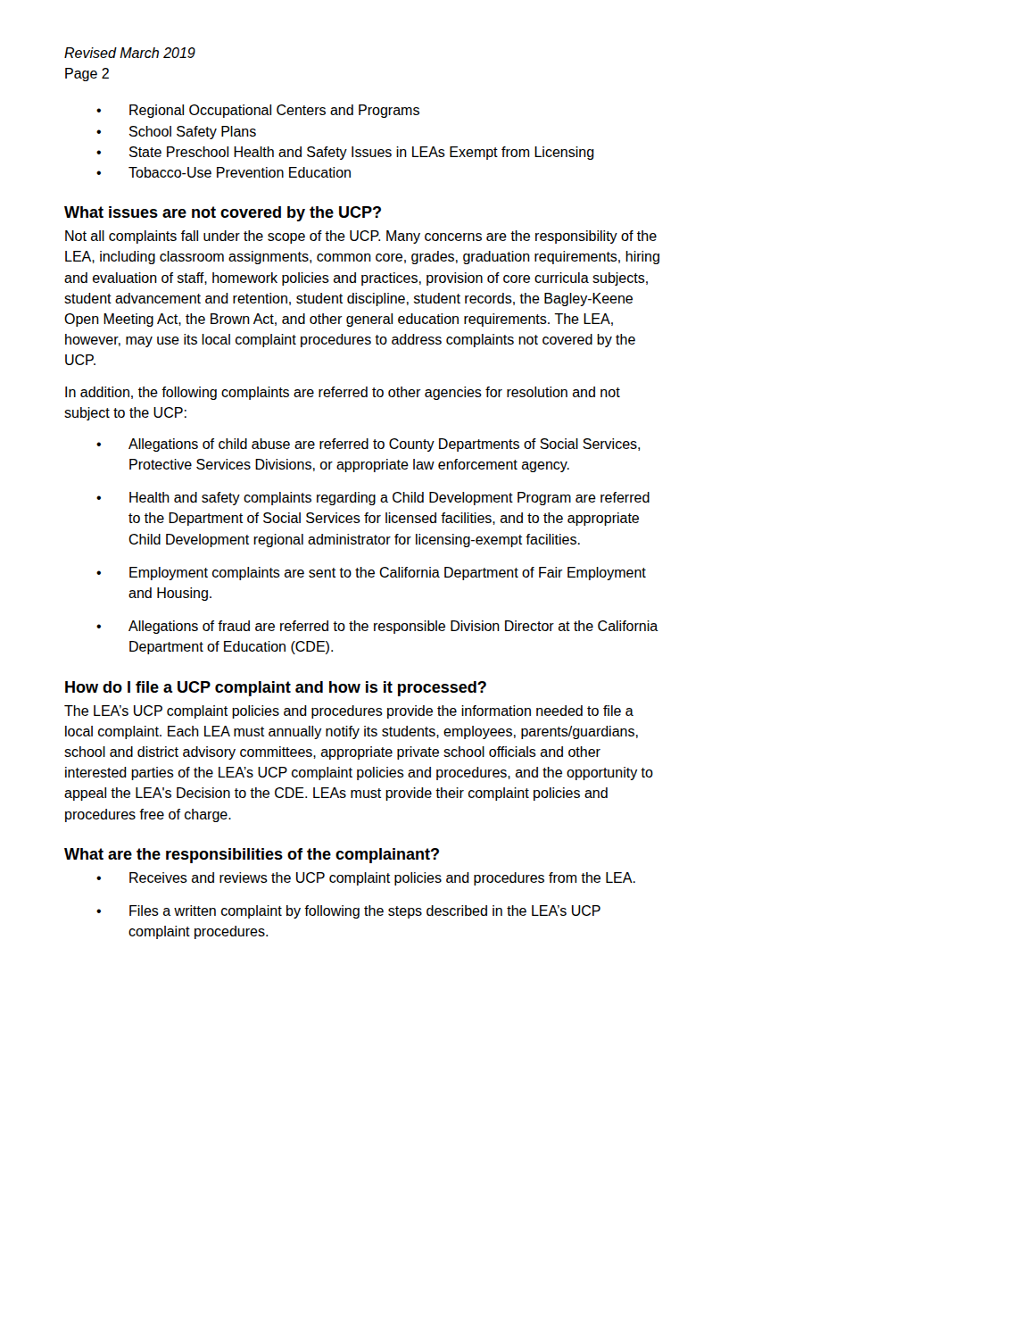Revised March 2019
Page 2
Regional Occupational Centers and Programs
School Safety Plans
State Preschool Health and Safety Issues in LEAs Exempt from Licensing
Tobacco-Use Prevention Education
What issues are not covered by the UCP?
Not all complaints fall under the scope of the UCP. Many concerns are the responsibility of the LEA, including classroom assignments, common core, grades, graduation requirements, hiring and evaluation of staff, homework policies and practices, provision of core curricula subjects, student advancement and retention, student discipline, student records, the Bagley-Keene Open Meeting Act, the Brown Act, and other general education requirements. The LEA, however, may use its local complaint procedures to address complaints not covered by the UCP.
In addition, the following complaints are referred to other agencies for resolution and not subject to the UCP:
Allegations of child abuse are referred to County Departments of Social Services, Protective Services Divisions, or appropriate law enforcement agency.
Health and safety complaints regarding a Child Development Program are referred to the Department of Social Services for licensed facilities, and to the appropriate Child Development regional administrator for licensing-exempt facilities.
Employment complaints are sent to the California Department of Fair Employment and Housing.
Allegations of fraud are referred to the responsible Division Director at the California Department of Education (CDE).
How do I file a UCP complaint and how is it processed?
The LEA’s UCP complaint policies and procedures provide the information needed to file a local complaint. Each LEA must annually notify its students, employees, parents/guardians, school and district advisory committees, appropriate private school officials and other interested parties of the LEA’s UCP complaint policies and procedures, and the opportunity to appeal the LEA's Decision to the CDE. LEAs must provide their complaint policies and procedures free of charge.
What are the responsibilities of the complainant?
Receives and reviews the UCP complaint policies and procedures from the LEA.
Files a written complaint by following the steps described in the LEA’s UCP complaint procedures.